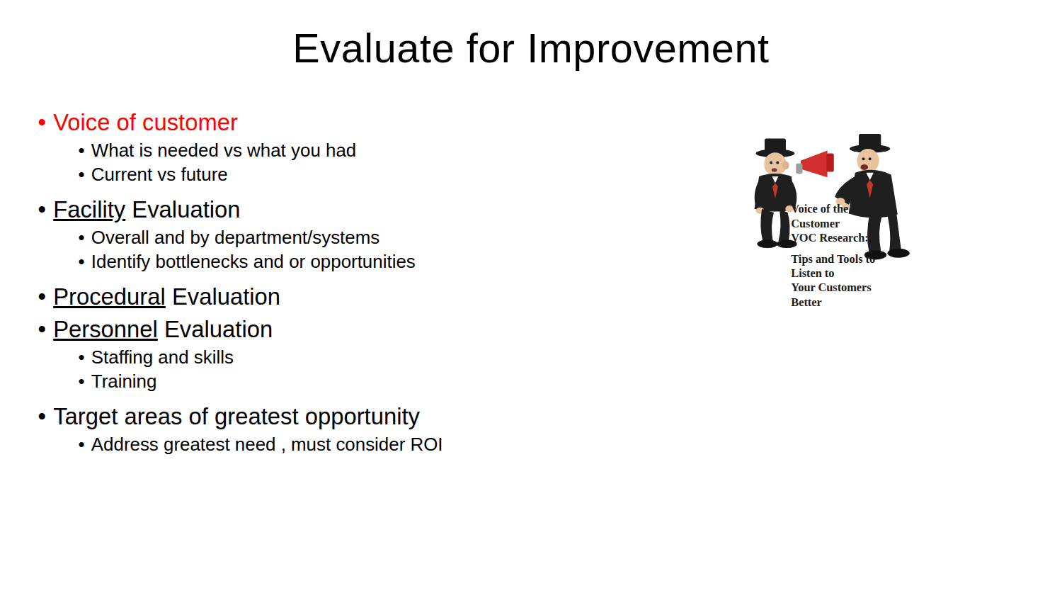Evaluate for Improvement
Voice of customer
What is needed vs what you had
Current vs future
Facility Evaluation
Overall and by department/systems
Identify bottlenecks and or opportunities
Procedural Evaluation
Personnel Evaluation
Staffing and skills
Training
Target areas of greatest opportunity
Address greatest need , must consider ROI
Voice of the Customer
VOC Research:
Tips and Tools to Listen to
Your Customers Better